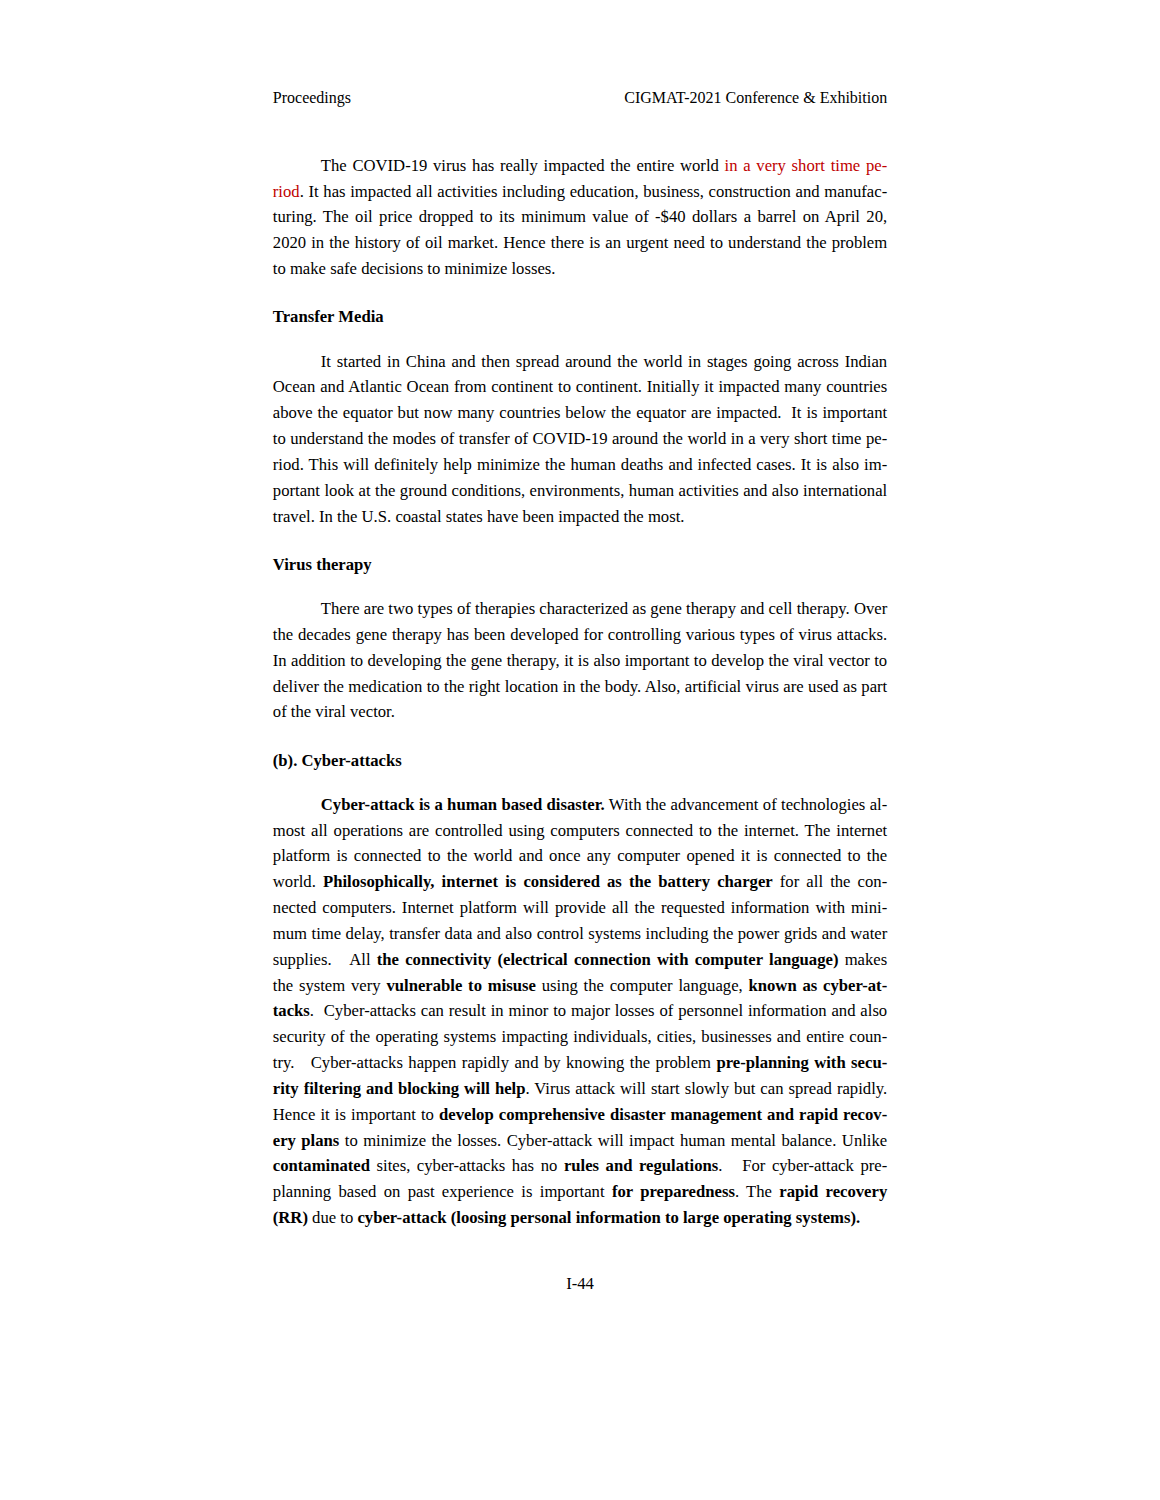Proceedings CIGMAT-2021 Conference & Exhibition
The COVID-19 virus has really impacted the entire world in a very short time period. It has impacted all activities including education, business, construction and manufacturing. The oil price dropped to its minimum value of -$40 dollars a barrel on April 20, 2020 in the history of oil market. Hence there is an urgent need to understand the problem to make safe decisions to minimize losses.
Transfer Media
It started in China and then spread around the world in stages going across Indian Ocean and Atlantic Ocean from continent to continent. Initially it impacted many countries above the equator but now many countries below the equator are impacted. It is important to understand the modes of transfer of COVID-19 around the world in a very short time period. This will definitely help minimize the human deaths and infected cases. It is also important look at the ground conditions, environments, human activities and also international travel. In the U.S. coastal states have been impacted the most.
Virus therapy
There are two types of therapies characterized as gene therapy and cell therapy. Over the decades gene therapy has been developed for controlling various types of virus attacks. In addition to developing the gene therapy, it is also important to develop the viral vector to deliver the medication to the right location in the body. Also, artificial virus are used as part of the viral vector.
(b). Cyber-attacks
Cyber-attack is a human based disaster. With the advancement of technologies almost all operations are controlled using computers connected to the internet. The internet platform is connected to the world and once any computer opened it is connected to the world. Philosophically, internet is considered as the battery charger for all the connected computers. Internet platform will provide all the requested information with minimum time delay, transfer data and also control systems including the power grids and water supplies. All the connectivity (electrical connection with computer language) makes the system very vulnerable to misuse using the computer language, known as cyber-attacks. Cyber-attacks can result in minor to major losses of personnel information and also security of the operating systems impacting individuals, cities, businesses and entire country. Cyber-attacks happen rapidly and by knowing the problem pre-planning with security filtering and blocking will help. Virus attack will start slowly but can spread rapidly. Hence it is important to develop comprehensive disaster management and rapid recovery plans to minimize the losses. Cyber-attack will impact human mental balance. Unlike contaminated sites, cyber-attacks has no rules and regulations. For cyber-attack pre-planning based on past experience is important for preparedness. The rapid recovery (RR) due to cyber-attack (loosing personal information to large operating systems).
I-44